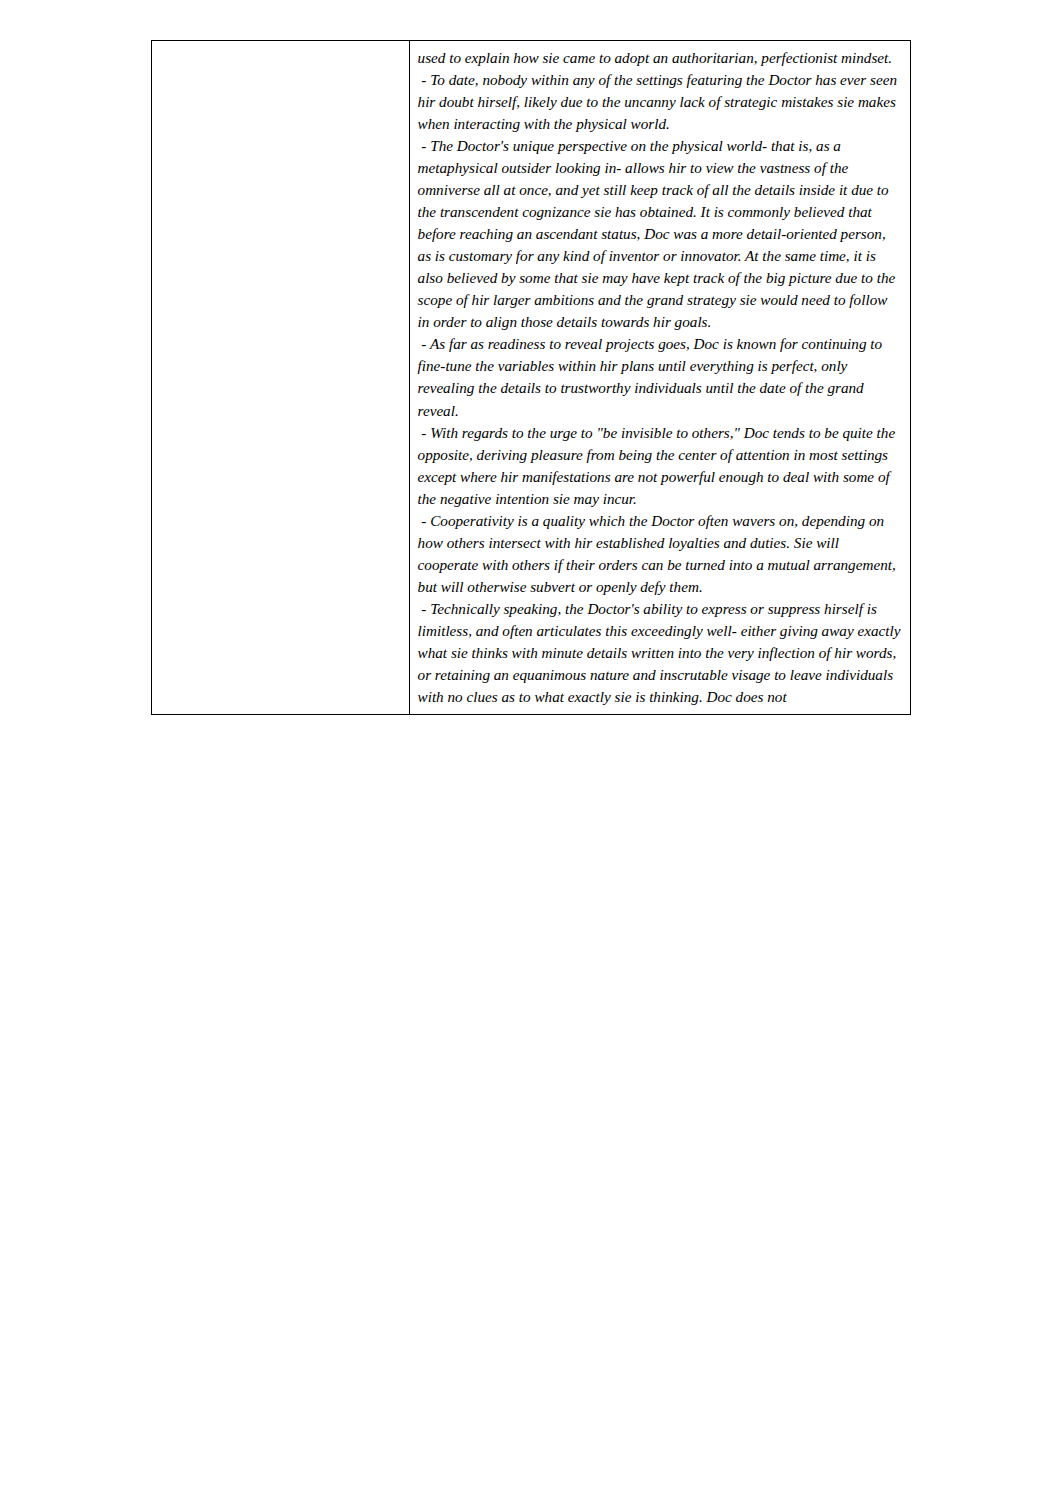| | used to explain how sie came to adopt an authoritarian, perfectionist mindset. - To date, nobody within any of the settings featuring the Doctor has ever seen hir doubt hirself, likely due to the uncanny lack of strategic mistakes sie makes when interacting with the physical world. - The Doctor's unique perspective on the physical world- that is, as a metaphysical outsider looking in- allows hir to view the vastness of the omniverse all at once, and yet still keep track of all the details inside it due to the transcendent cognizance sie has obtained. It is commonly believed that before reaching an ascendant status, Doc was a more detail-oriented person, as is customary for any kind of inventor or innovator. At the same time, it is also believed by some that sie may have kept track of the big picture due to the scope of hir larger ambitions and the grand strategy sie would need to follow in order to align those details towards hir goals. - As far as readiness to reveal projects goes, Doc is known for continuing to fine-tune the variables within hir plans until everything is perfect, only revealing the details to trustworthy individuals until the date of the grand reveal. - With regards to the urge to "be invisible to others," Doc tends to be quite the opposite, deriving pleasure from being the center of attention in most settings except where hir manifestations are not powerful enough to deal with some of the negative intention sie may incur. - Cooperativity is a quality which the Doctor often wavers on, depending on how others intersect with hir established loyalties and duties. Sie will cooperate with others if their orders can be turned into a mutual arrangement, but will otherwise subvert or openly defy them. - Technically speaking, the Doctor's ability to express or suppress hirself is limitless, and often articulates this exceedingly well- either giving away exactly what sie thinks with minute details written into the very inflection of hir words, or retaining an equanimous nature and inscrutable visage to leave individuals with no clues as to what exactly sie is thinking. Doc does not |